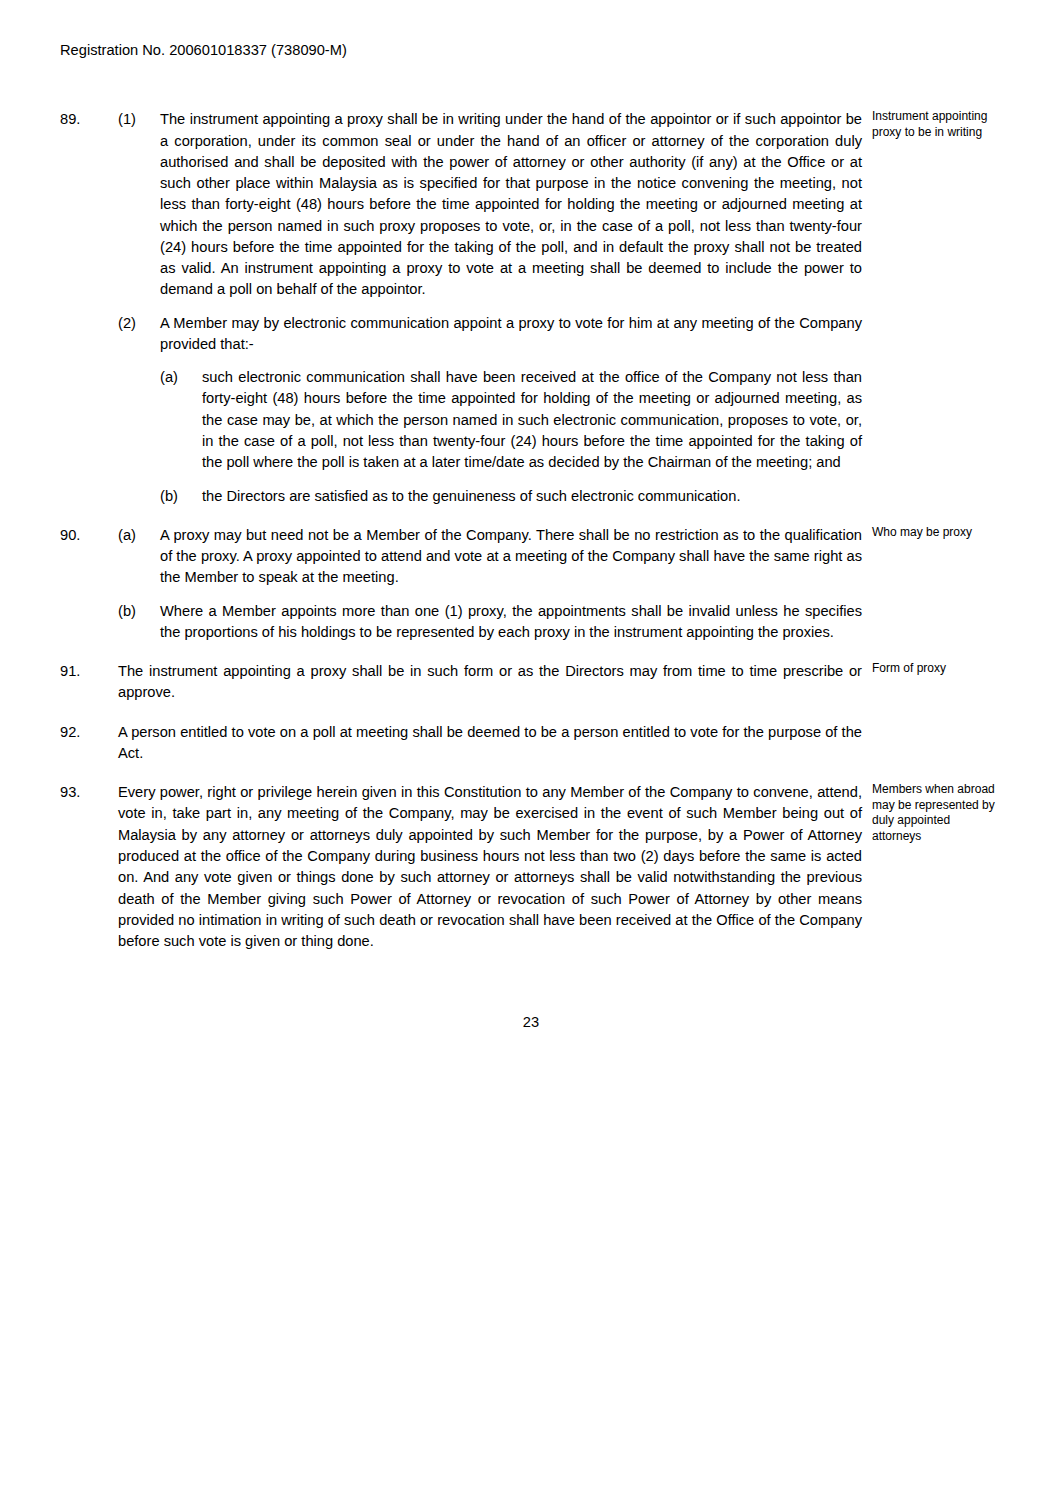Registration No. 200601018337 (738090-M)
89.
(1)
The instrument appointing a proxy shall be in writing under the hand of the appointor or if such appointor be a corporation, under its common seal or under the hand of an officer or attorney of the corporation duly authorised and shall be deposited with the power of attorney or other authority (if any) at the Office or at such other place within Malaysia as is specified for that purpose in the notice convening the meeting, not less than forty-eight (48) hours before the time appointed for holding the meeting or adjourned meeting at which the person named in such proxy proposes to vote, or, in the case of a poll, not less than twenty-four (24) hours before the time appointed for the taking of the poll, and in default the proxy shall not be treated as valid. An instrument appointing a proxy to vote at a meeting shall be deemed to include the power to demand a poll on behalf of the appointor.
(2)
A Member may by electronic communication appoint a proxy to vote for him at any meeting of the Company provided that:-
(a)
such electronic communication shall have been received at the office of the Company not less than forty-eight (48) hours before the time appointed for holding of the meeting or adjourned meeting, as the case may be, at which the person named in such electronic communication, proposes to vote, or, in the case of a poll, not less than twenty-four (24) hours before the time appointed for the taking of the poll where the poll is taken at a later time/date as decided by the Chairman of the meeting; and
(b)
the Directors are satisfied as to the genuineness of such electronic communication.
Instrument appointing proxy to be in writing
90.
(a)
A proxy may but need not be a Member of the Company. There shall be no restriction as to the qualification of the proxy. A proxy appointed to attend and vote at a meeting of the Company shall have the same right as the Member to speak at the meeting.
(b)
Where a Member appoints more than one (1) proxy, the appointments shall be invalid unless he specifies the proportions of his holdings to be represented by each proxy in the instrument appointing the proxies.
Who may be proxy
91.
The instrument appointing a proxy shall be in such form or as the Directors may from time to time prescribe or approve.
Form of proxy
92.
A person entitled to vote on a poll at meeting shall be deemed to be a person entitled to vote for the purpose of the Act.
93.
Every power, right or privilege herein given in this Constitution to any Member of the Company to convene, attend, vote in, take part in, any meeting of the Company, may be exercised in the event of such Member being out of Malaysia by any attorney or attorneys duly appointed by such Member for the purpose, by a Power of Attorney produced at the office of the Company during business hours not less than two (2) days before the same is acted on. And any vote given or things done by such attorney or attorneys shall be valid notwithstanding the previous death of the Member giving such Power of Attorney or revocation of such Power of Attorney by other means provided no intimation in writing of such death or revocation shall have been received at the Office of the Company before such vote is given or thing done.
Members when abroad may be represented by duly appointed attorneys
23